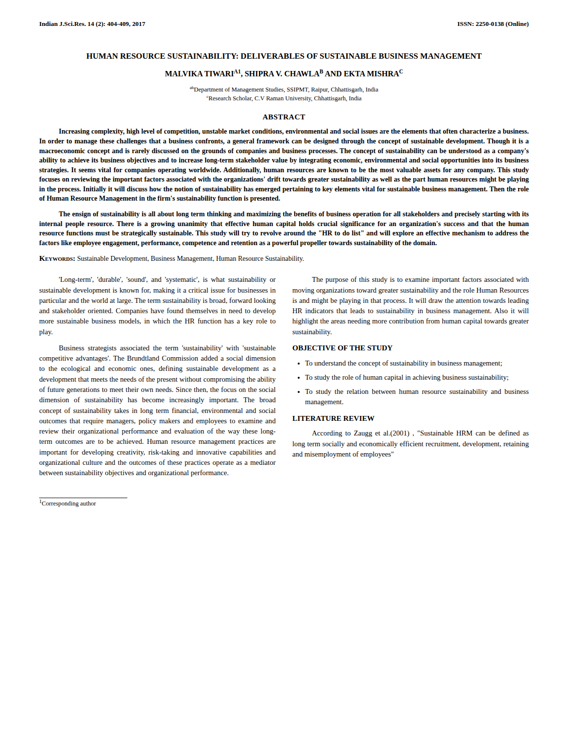Indian J.Sci.Res. 14 (2): 404-409, 2017 ISSN: 2250-0138 (Online)
Human Resource Sustainability: Deliverables of Sustainable Business Management
Malvika Tiwaria1, Shipra V. Chawlab and Ekta Mishrac
abDepartment of Management Studies, SSIPMT, Raipur, Chhattisgarh, India
cResearch Scholar, C.V Raman University, Chhattisgarh, India
ABSTRACT
Increasing complexity, high level of competition, unstable market conditions, environmental and social issues are the elements that often characterize a business. In order to manage these challenges that a business confronts, a general framework can be designed through the concept of sustainable development. Though it is a macroeconomic concept and is rarely discussed on the grounds of companies and business processes. The concept of sustainability can be understood as a company's ability to achieve its business objectives and to increase long-term stakeholder value by integrating economic, environmental and social opportunities into its business strategies. It seems vital for companies operating worldwide. Additionally, human resources are known to be the most valuable assets for any company. This study focuses on reviewing the important factors associated with the organizations' drift towards greater sustainability as well as the part human resources might be playing in the process. Initially it will discuss how the notion of sustainability has emerged pertaining to key elements vital for sustainable business management. Then the role of Human Resource Management in the firm's sustainability function is presented.
The ensign of sustainability is all about long term thinking and maximizing the benefits of business operation for all stakeholders and precisely starting with its internal people resource. There is a growing unanimity that effective human capital holds crucial significance for an organization's success and that the human resource functions must be strategically sustainable. This study will try to revolve around the "HR to do list" and will explore an effective mechanism to address the factors like employee engagement, performance, competence and retention as a powerful propeller towards sustainability of the domain.
Keywords: Sustainable Development, Business Management, Human Resource Sustainability.
'Long-term', 'durable', 'sound', and 'systematic', is what sustainability or sustainable development is known for, making it a critical issue for businesses in particular and the world at large. The term sustainability is broad, forward looking and stakeholder oriented. Companies have found themselves in need to develop more sustainable business models, in which the HR function has a key role to play.
Business strategists associated the term 'sustainability' with 'sustainable competitive advantages'. The Brundtland Commission added a social dimension to the ecological and economic ones, defining sustainable development as a development that meets the needs of the present without compromising the ability of future generations to meet their own needs. Since then, the focus on the social dimension of sustainability has become increasingly important. The broad concept of sustainability takes in long term financial, environmental and social outcomes that require managers, policy makers and employees to examine and review their organizational performance and evaluation of the way these long-term outcomes are to be achieved. Human resource management practices are important for developing creativity, risk-taking and innovative capabilities and organizational culture and the outcomes of these practices operate as a mediator between sustainability objectives and organizational performance.
The purpose of this study is to examine important factors associated with moving organizations toward greater sustainability and the role Human Resources is and might be playing in that process. It will draw the attention towards leading HR indicators that leads to sustainability in business management. Also it will highlight the areas needing more contribution from human capital towards greater sustainability.
Objective of the Study
To understand the concept of sustainability in business management;
To study the role of human capital in achieving business sustainability;
To study the relation between human resource sustainability and business management.
Literature Review
According to Zaugg et al.(2001) , "Sustainable HRM can be defined as long term socially and economically efficient recruitment, development, retaining and misemployment of employees"
1Corresponding author